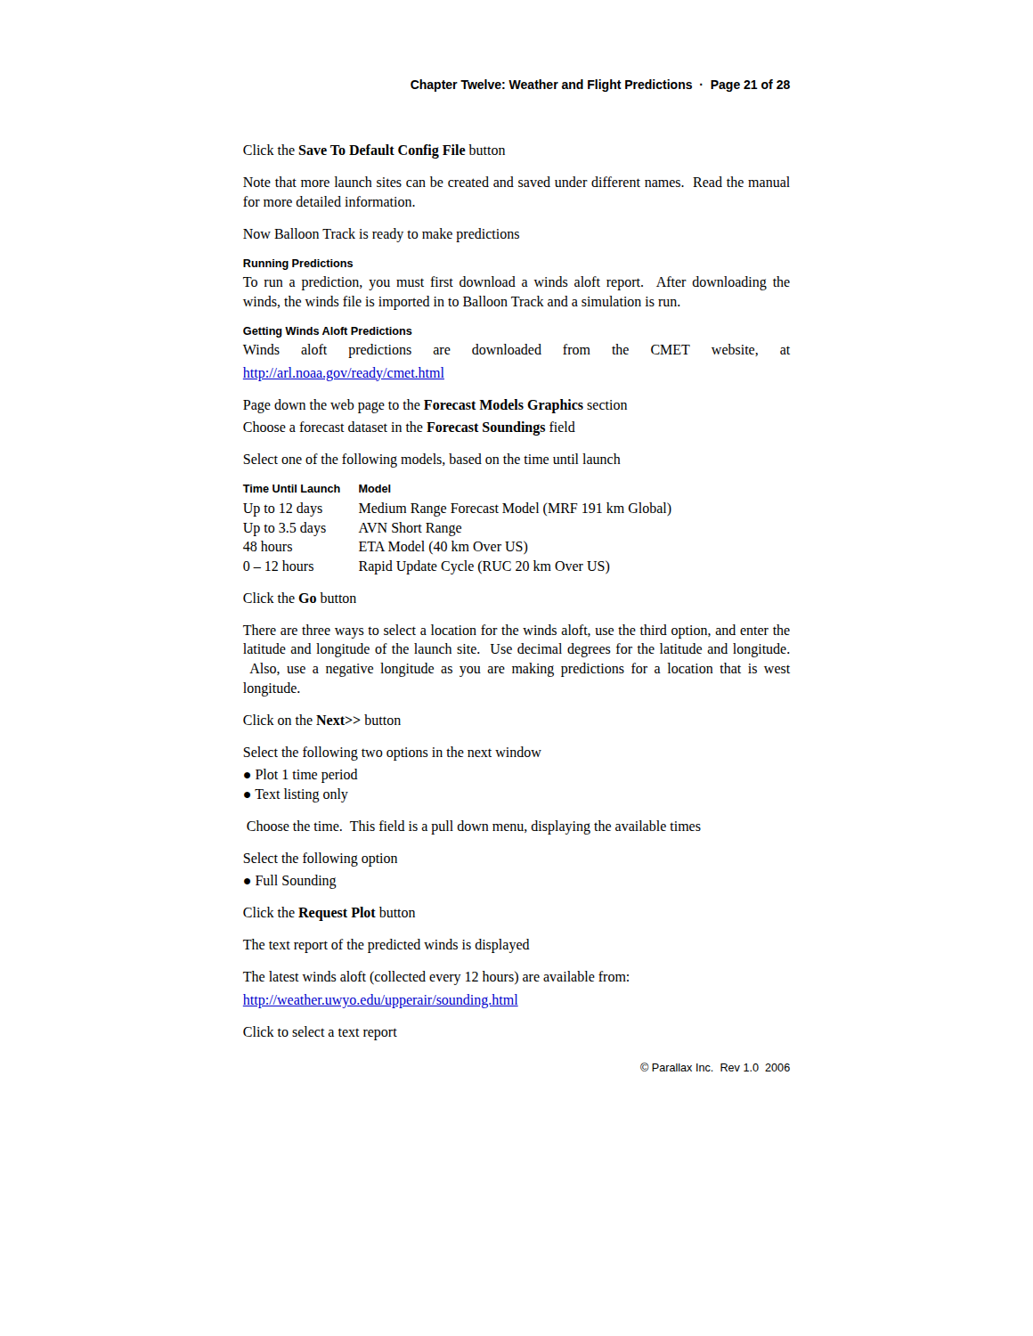Chapter Twelve: Weather and Flight Predictions · Page 21 of 28
Click the Save To Default Config File button
Note that more launch sites can be created and saved under different names. Read the manual for more detailed information.
Now Balloon Track is ready to make predictions
Running Predictions
To run a prediction, you must first download a winds aloft report. After downloading the winds, the winds file is imported in to Balloon Track and a simulation is run.
Getting Winds Aloft Predictions
Winds aloft predictions are downloaded from the CMET website, at
http://arl.noaa.gov/ready/cmet.html
Page down the web page to the Forecast Models Graphics section
Choose a forecast dataset in the Forecast Soundings field
Select one of the following models, based on the time until launch
| Time Until Launch | Model |
| --- | --- |
| Up to 12 days | Medium Range Forecast Model (MRF 191 km Global) |
| Up to 3.5 days | AVN Short Range |
| 48 hours | ETA Model (40 km Over US) |
| 0 – 12 hours | Rapid Update Cycle (RUC 20 km Over US) |
Click the Go button
There are three ways to select a location for the winds aloft, use the third option, and enter the latitude and longitude of the launch site. Use decimal degrees for the latitude and longitude. Also, use a negative longitude as you are making predictions for a location that is west longitude.
Click on the Next>> button
Select the following two options in the next window
● Plot 1 time period
● Text listing only
Choose the time. This field is a pull down menu, displaying the available times
Select the following option
● Full Sounding
Click the Request Plot button
The text report of the predicted winds is displayed
The latest winds aloft (collected every 12 hours) are available from:
http://weather.uwyo.edu/upperair/sounding.html
Click to select a text report
© Parallax Inc. Rev 1.0 2006